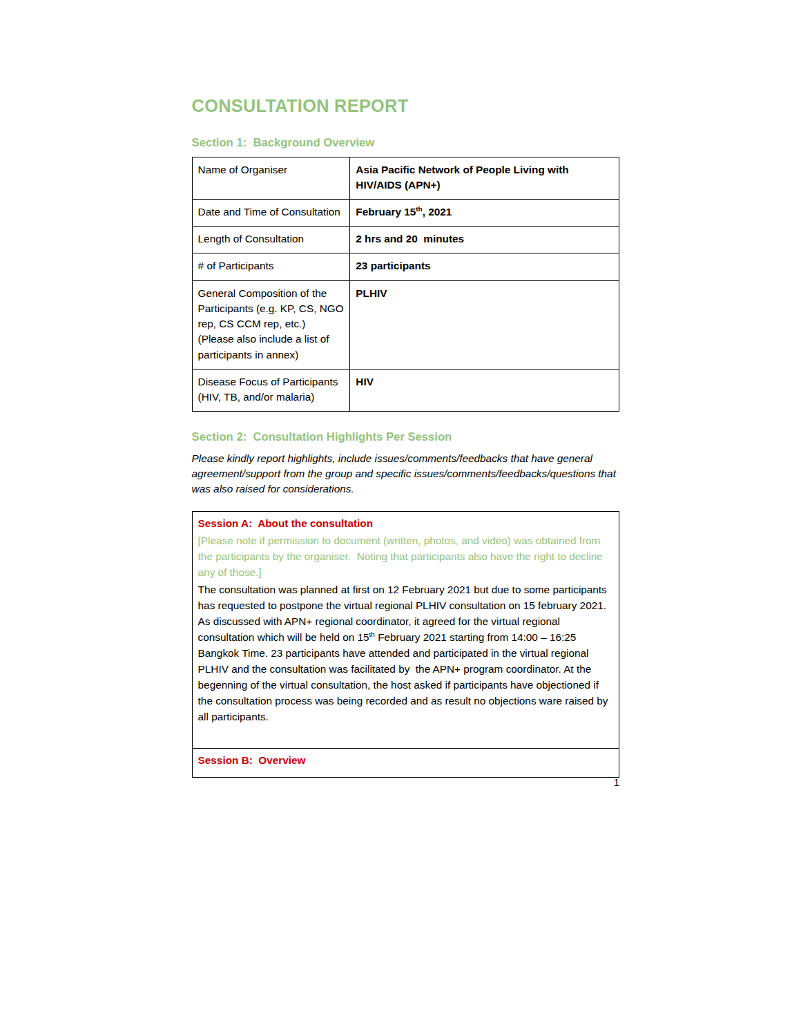CONSULTATION REPORT
Section 1: Background Overview
| Name of Organiser | Asia Pacific Network of People Living with HIV/AIDS (APN+) |
| Date and Time of Consultation | February 15 th , 2021 |
| Length of Consultation | 2 hrs and 20 minutes |
| # of Participants | 23 participants |
| General Composition of the Participants (e.g. KP, CS, NGO rep, CS CCM rep, etc.) (Please also include a list of participants in annex) | PLHIV |
| Disease Focus of Participants (HIV, TB, and/or malaria) | HIV |
Section 2: Consultation Highlights Per Session
Please kindly report highlights, include issues/comments/feedbacks that have general agreement/support from the group and specific issues/comments/feedbacks/questions that was also raised for considerations.
| Session A: About the consultation [Please note if permission to document (written, photos, and video) was obtained from the participants by the organiser. Noting that participants also have the right to decline any of those.] The consultation was planned at first on 12 February 2021 but due to some participants has requested to postpone the virtual regional PLHIV consultation on 15 february 2021. As discussed with APN+ regional coordinator, it agreed for the virtual regional consultation which will be held on 15 th February 2021 starting from 14:00 – 16:25 Bangkok Time. 23 participants have attended and participated in the virtual regional PLHIV and the consultation was facilitated by the APN+ program coordinator. At the begenning of the virtual consultation, the host asked if participants have objectioned if the consultation process was being recorded and as result no objections ware raised by all participants. |
| Session B: Overview |
1